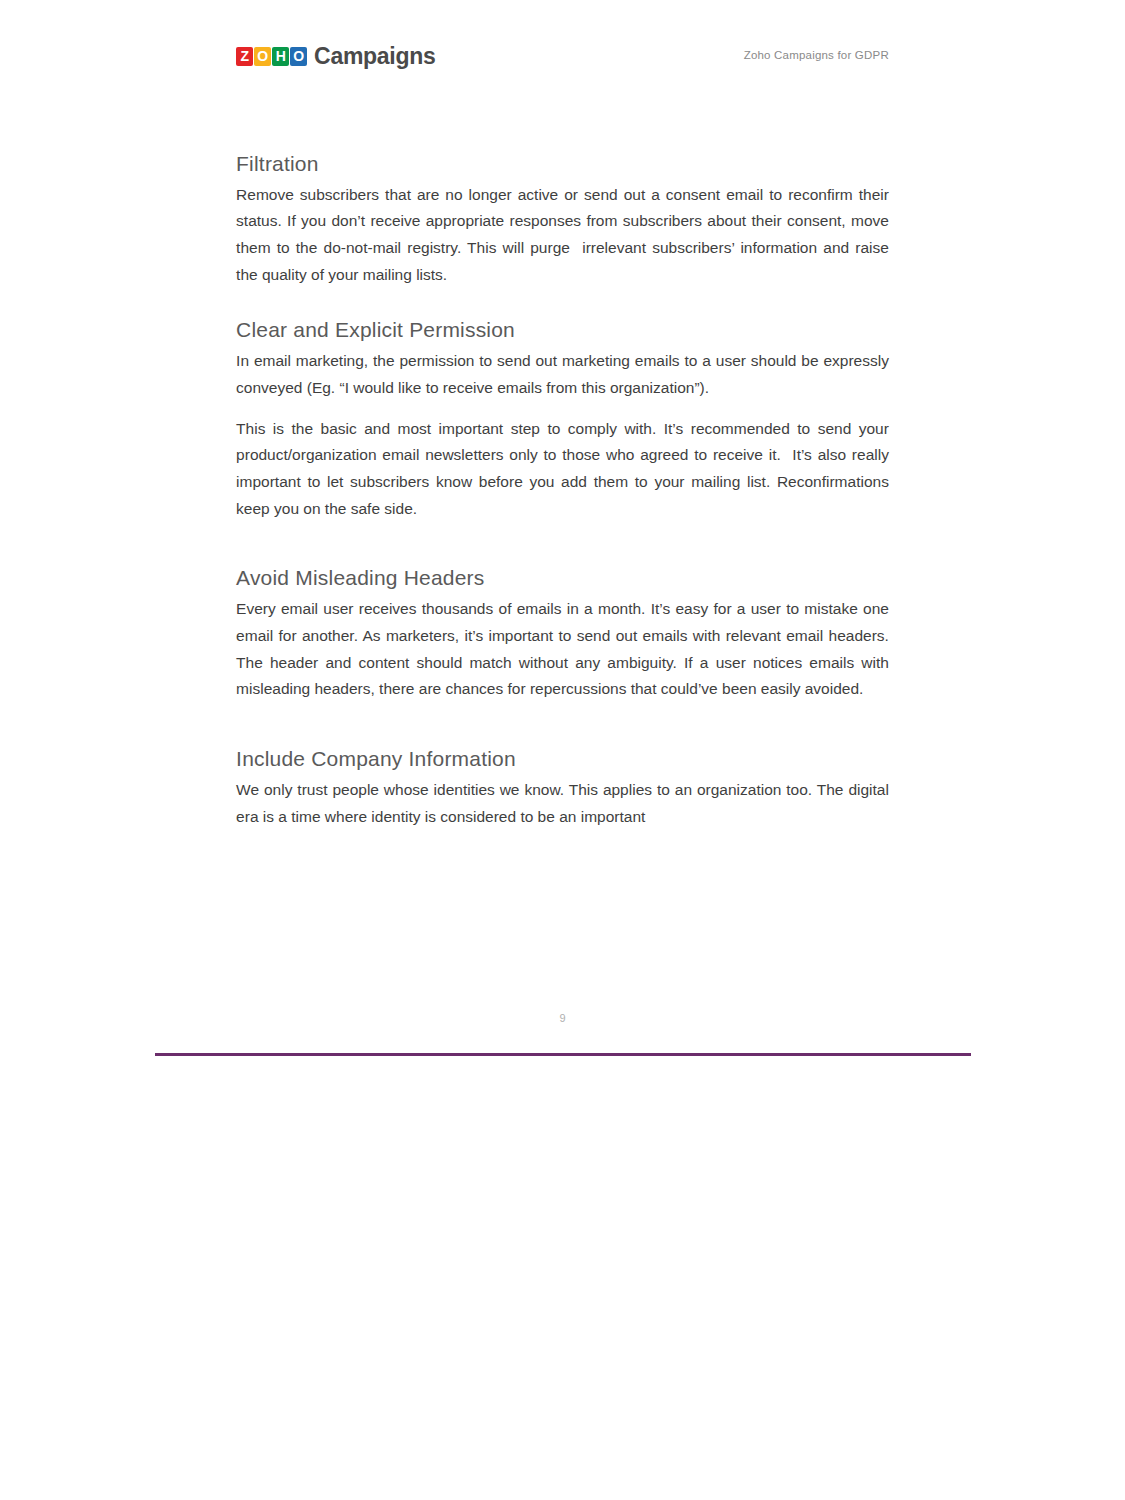ZOHO Campaigns
Zoho Campaigns for GDPR
Filtration
Remove subscribers that are no longer active or send out a consent email to reconfirm their status. If you don’t receive appropriate responses from subscribers about their consent, move them to the do-not-mail registry. This will purge irrelevant subscribers’ information and raise the quality of your mailing lists.
Clear and Explicit Permission
In email marketing, the permission to send out marketing emails to a user should be expressly conveyed (Eg. “I would like to receive emails from this organization”).
This is the basic and most important step to comply with. It’s recommended to send your product/organization email newsletters only to those who agreed to receive it. It’s also really important to let subscribers know before you add them to your mailing list. Reconfirmations keep you on the safe side.
Avoid Misleading Headers
Every email user receives thousands of emails in a month. It’s easy for a user to mistake one email for another. As marketers, it’s important to send out emails with relevant email headers. The header and content should match without any ambiguity. If a user notices emails with misleading headers, there are chances for repercussions that could’ve been easily avoided.
Include Company Information
We only trust people whose identities we know. This applies to an organization too. The digital era is a time where identity is considered to be an important
9